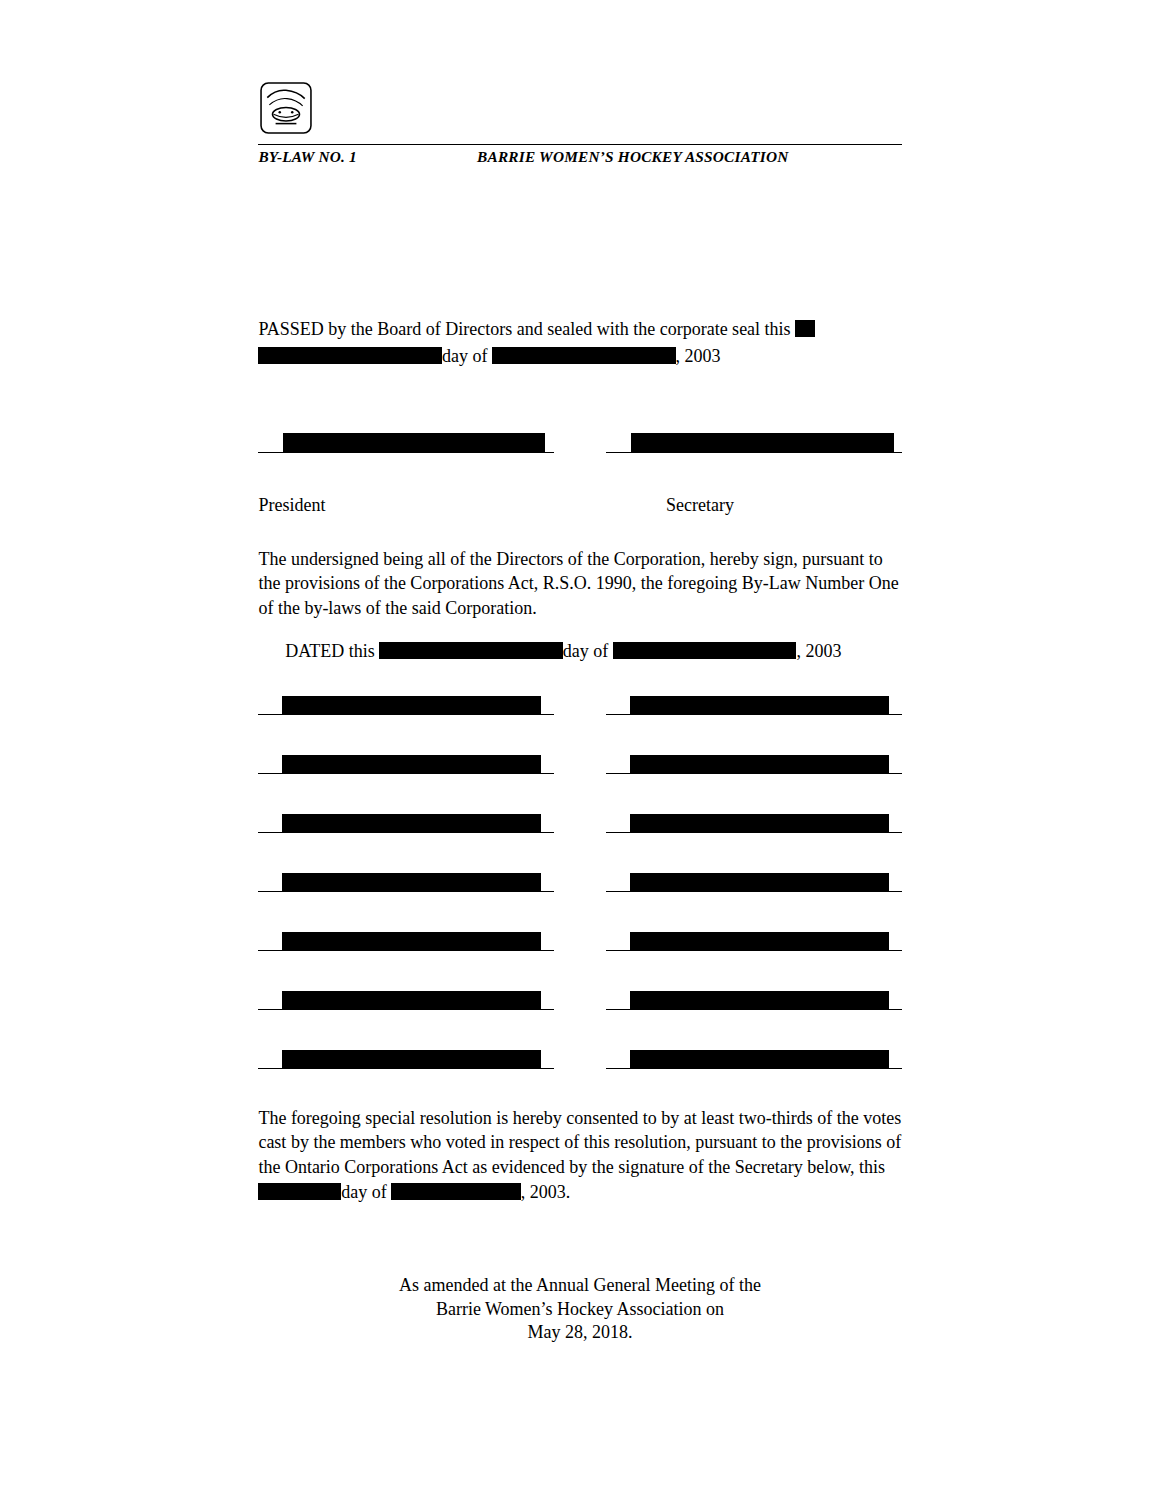BY-LAW NO. 1 BARRIE WOMEN’S HOCKEY ASSOCIATION
PASSED by the Board of Directors and sealed with the corporate seal this day of , 2003
President
Secretary
The undersigned being all of the Directors of the Corporation, hereby sign, pursuant to the provisions of the Corporations Act, R.S.O. 1990, the foregoing By-Law Number One of the by-laws of the said Corporation.
DATED this day of , 2003
The foregoing special resolution is hereby consented to by at least two-thirds of the votes cast by the members who voted in respect of this resolution, pursuant to the provisions of the Ontario Corporations Act as evidenced by the signature of the Secretary below, this day of , 2003.
As amended at the Annual General Meeting of the
Barrie Women’s Hockey Association on
May 28, 2018.